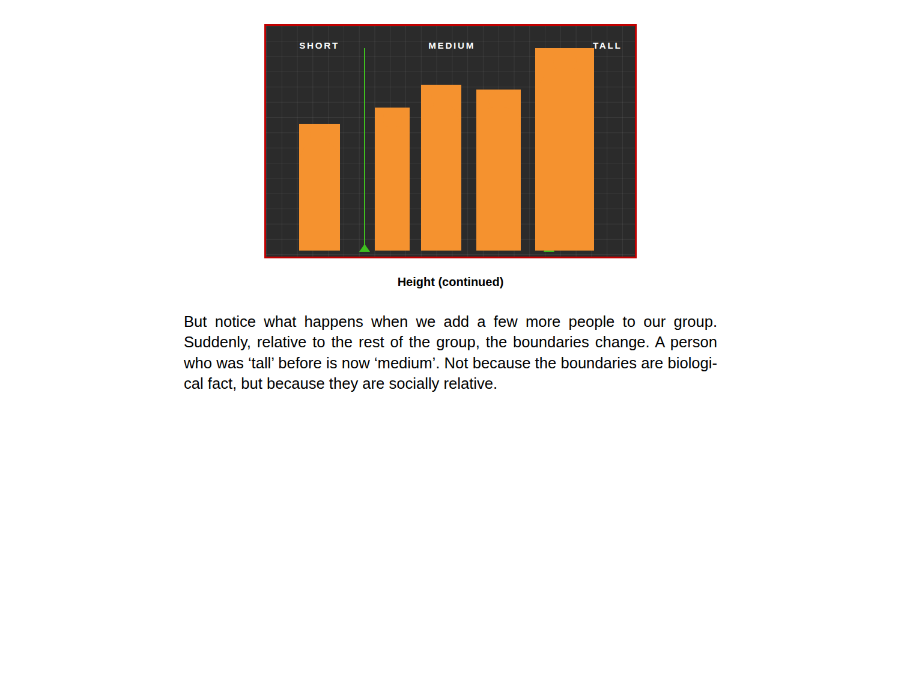Short Medium Tall
Height (continued)
But notice what happens when we add a few more people to our group. Suddenly, relative to the rest of the group, the boundaries change. A person who was ‘tall’ before is now ‘medium’. Not because the boundaries are biological fact, but because they are socially relative.